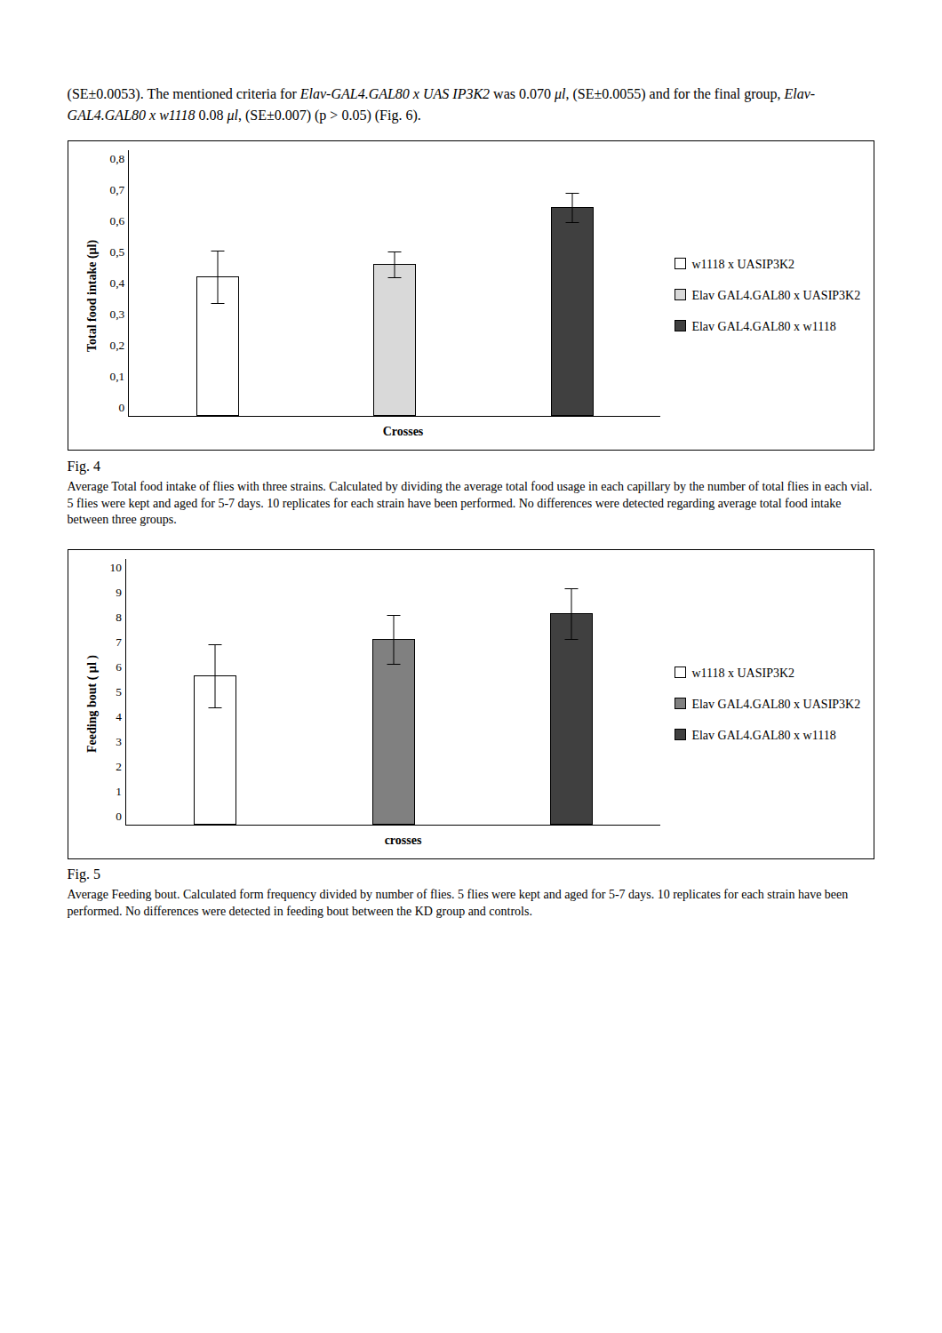(SE±0.0053). The mentioned criteria for Elav-GAL4.GAL80 x UAS IP3K2 was 0.070 μl, (SE±0.0055) and for the final group, Elav-GAL4.GAL80 x w1118 0.08 μl, (SE±0.007) (p > 0.05) (Fig. 6).
Total food intake (µl)
0,8 0,7 0,6 0,5 0,4 0,3 0,2 0,1 0
Crosses
w1118 x UASIP3K2
Elav GAL4.GAL80 x UASIP3K2
Elav GAL4.GAL80 x w1118
Fig. 4 Average Total food intake of flies with three strains. Calculated by dividing the average total food usage in each capillary by the number of total flies in each vial. 5 flies were kept and aged for 5-7 days. 10 replicates for each strain have been performed. No differences were detected regarding average total food intake between three groups.
Feeding bout ( µl )
10 9 8 7 6 5 4 3 2 1 0
crosses
w1118 x UASIP3K2
Elav GAL4.GAL80 x UASIP3K2
Elav GAL4.GAL80 x w1118
Fig. 5 Average Feeding bout. Calculated form frequency divided by number of flies. 5 flies were kept and aged for 5-7 days. 10 replicates for each strain have been performed. No differences were detected in feeding bout between the KD group and controls.